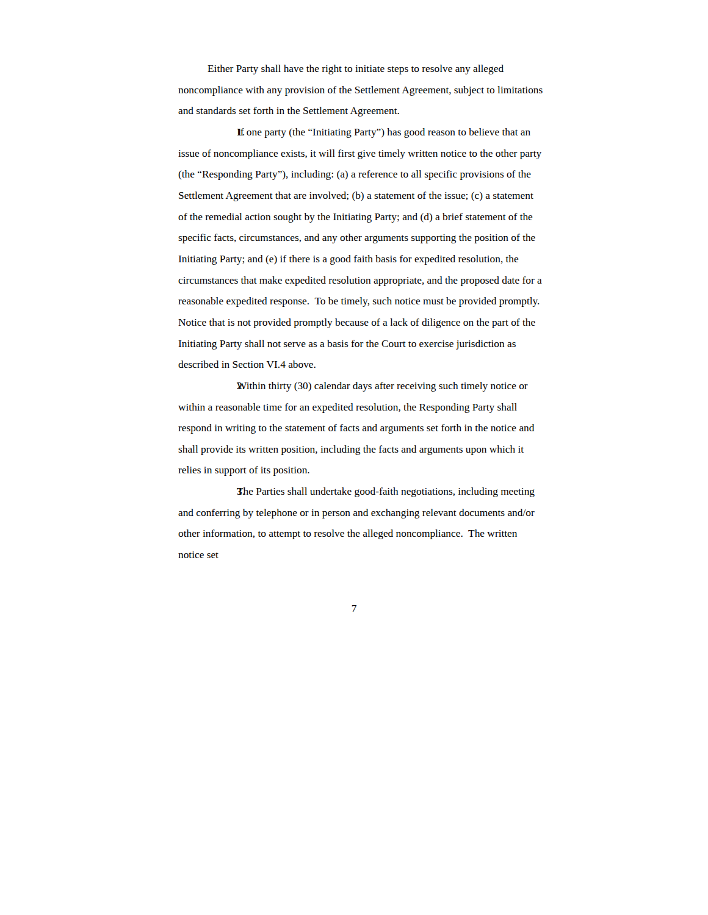Either Party shall have the right to initiate steps to resolve any alleged noncompliance with any provision of the Settlement Agreement, subject to limitations and standards set forth in the Settlement Agreement.
1. If one party (the “Initiating Party”) has good reason to believe that an issue of noncompliance exists, it will first give timely written notice to the other party (the “Responding Party”), including: (a) a reference to all specific provisions of the Settlement Agreement that are involved; (b) a statement of the issue; (c) a statement of the remedial action sought by the Initiating Party; and (d) a brief statement of the specific facts, circumstances, and any other arguments supporting the position of the Initiating Party; and (e) if there is a good faith basis for expedited resolution, the circumstances that make expedited resolution appropriate, and the proposed date for a reasonable expedited response. To be timely, such notice must be provided promptly. Notice that is not provided promptly because of a lack of diligence on the part of the Initiating Party shall not serve as a basis for the Court to exercise jurisdiction as described in Section VI.4 above.
2. Within thirty (30) calendar days after receiving such timely notice or within a reasonable time for an expedited resolution, the Responding Party shall respond in writing to the statement of facts and arguments set forth in the notice and shall provide its written position, including the facts and arguments upon which it relies in support of its position.
3. The Parties shall undertake good-faith negotiations, including meeting and conferring by telephone or in person and exchanging relevant documents and/or other information, to attempt to resolve the alleged noncompliance. The written notice set
7